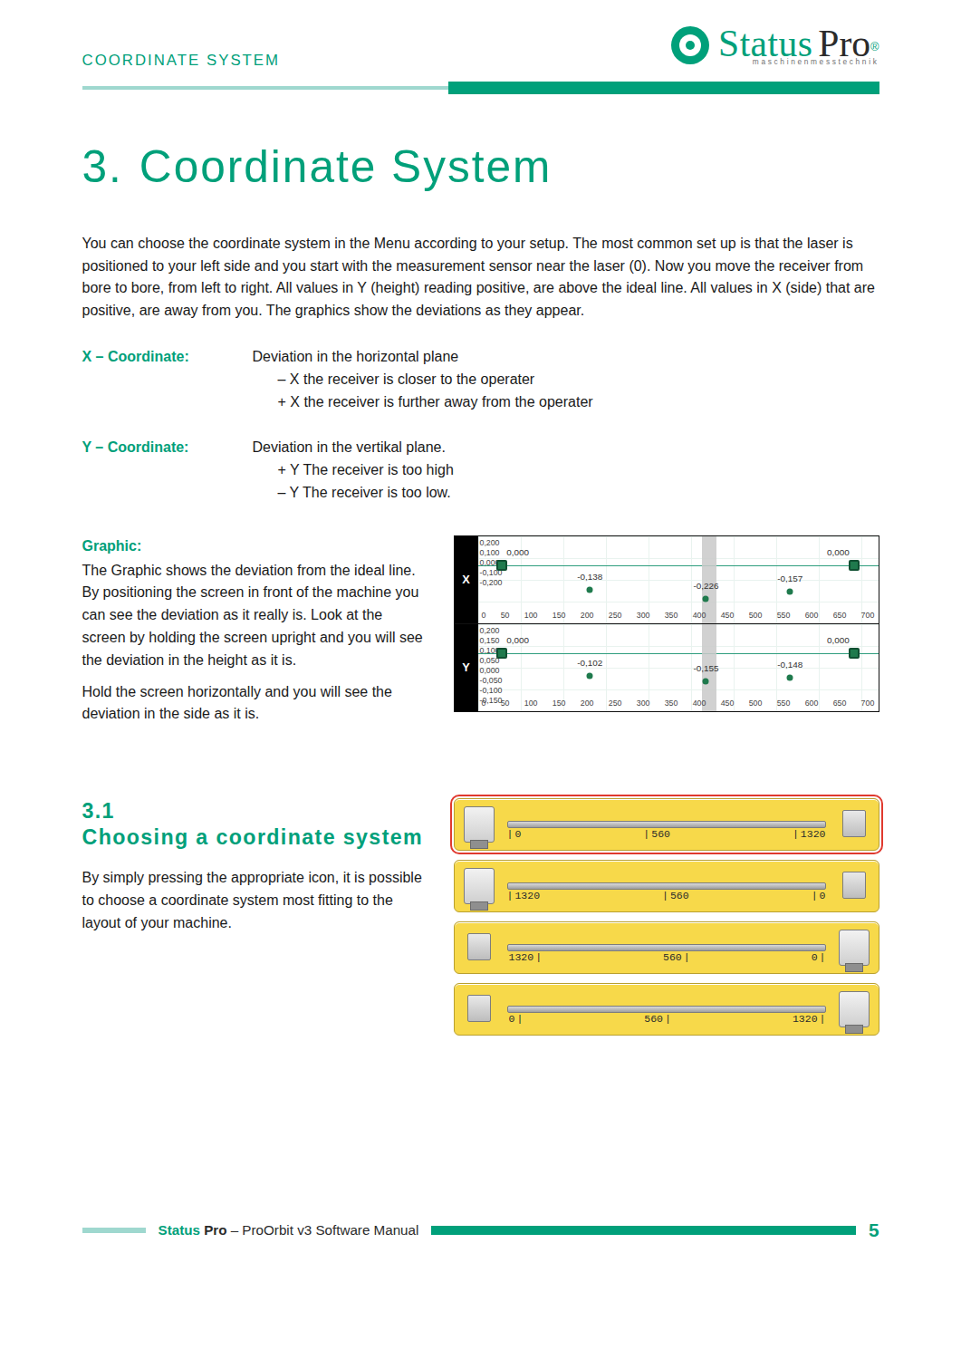Coordinate System
Status Pro® maschinenmesstechnik
3. Coordinate System
You can choose the coordinate system in the Menu according to your setup. The most common set up is that the laser is positioned to your left side and you start with the meas­urement sensor near the laser (0). Now you move the receiver from bore to bore, from left to right. All values in Y (height) reading positive, are above the ideal line. All values in X (side) that are positive, are away from you. The graphics show the deviations as they appear.
X – Coordinate:
Deviation in the horizontal plane
– X the receiver is closer to the operater
+ X the receiver is further away from the operater
Y – Coordinate:
Deviation in the vertikal plane.
+ Y The receiver is too high
– Y The receiver is too low.
Graphic:
The Graphic shows the deviation from the ideal line. By positioning the screen in front of the machine you can see the deviation as it really is. Look at the screen by holding the screen upright and you will see the deviation in the height as it is.
Hold the screen horizontally and you will see the deviation in the side as it is.
X
0,200
0,100
0,000
-0,100
-0,200
0,000 -0,138 -0,226 -0,157 0,000
050100150200250300350400450500550600650700
Y
0,200
0,150
0,100
0,050
0,000
-0,050
-0,100
-0,150
0,000 -0,102 -0,155 -0,148 0,000
050100150200250300350400450500550600650700
3.1 Choosing a coordinate system
By simply pressing the appropriate icon, it is possible to choose a coordinate system most fitting to the layout of your machine.
05601320
13205600
13205600
05601320
Status Pro – ProOrbit v3 Software Manual
5